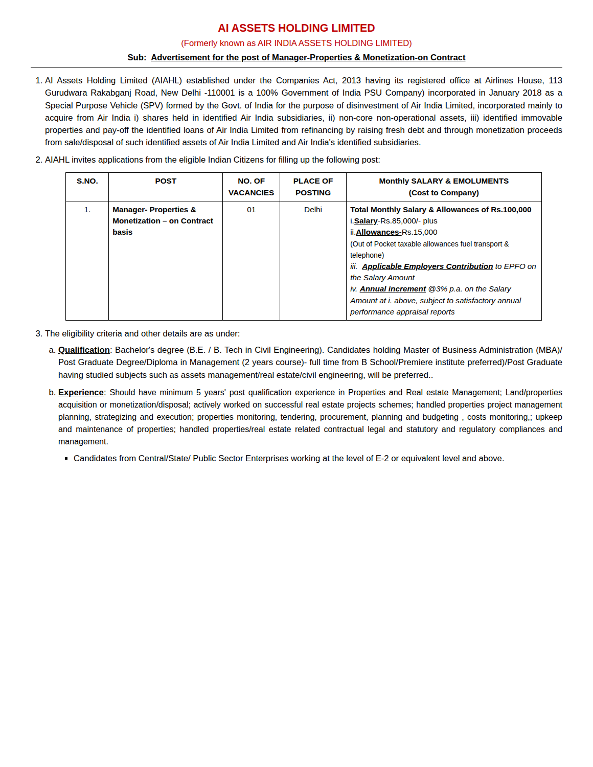AI ASSETS HOLDING LIMITED
(Formerly known as AIR INDIA ASSETS HOLDING LIMITED)
Sub: Advertisement for the post of Manager-Properties & Monetization-on Contract
AI Assets Holding Limited (AIAHL) established under the Companies Act, 2013 having its registered office at Airlines House, 113 Gurudwara Rakabganj Road, New Delhi -110001 is a 100% Government of India PSU Company) incorporated in January 2018 as a Special Purpose Vehicle (SPV) formed by the Govt. of India for the purpose of disinvestment of Air India Limited, incorporated mainly to acquire from Air India i) shares held in identified Air India subsidiaries, ii) non-core non-operational assets, iii) identified immovable properties and pay-off the identified loans of Air India Limited from refinancing by raising fresh debt and through monetization proceeds from sale/disposal of such identified assets of Air India Limited and Air India's identified subsidiaries.
AIAHL invites applications from the eligible Indian Citizens for filling up the following post:
| S.NO. | POST | NO. OF VACANCIES | PLACE OF POSTING | Monthly SALARY & EMOLUMENTS (Cost to Company) |
| --- | --- | --- | --- | --- |
| 1. | Manager- Properties & Monetization – on Contract basis | 01 | Delhi | Total Monthly Salary & Allowances of Rs.100,000 i. Salary -Rs.85,000/- plus ii. Allowances- Rs.15,000 (Out of Pocket taxable allowances fuel transport & telephone) iii. Applicable Employers Contribution to EPFO on the Salary Amount iv. Annual increment @3% p.a. on the Salary Amount at i. above, subject to satisfactory annual performance appraisal reports |
The eligibility criteria and other details are as under:
Qualification: Bachelor's degree (B.E. / B. Tech in Civil Engineering). Candidates holding Master of Business Administration (MBA)/ Post Graduate Degree/Diploma in Management (2 years course)- full time from B School/Premiere institute preferred)/Post Graduate having studied subjects such as assets management/real estate/civil engineering, will be preferred..
Experience: Should have minimum 5 years' post qualification experience in Properties and Real estate Management; Land/properties acquisition or monetization/disposal; actively worked on successful real estate projects schemes; handled properties project management planning, strategizing and execution; properties monitoring, tendering, procurement, planning and budgeting , costs monitoring,; upkeep and maintenance of properties; handled properties/real estate related contractual legal and statutory and regulatory compliances and management.
Candidates from Central/State/ Public Sector Enterprises working at the level of E-2 or equivalent level and above.